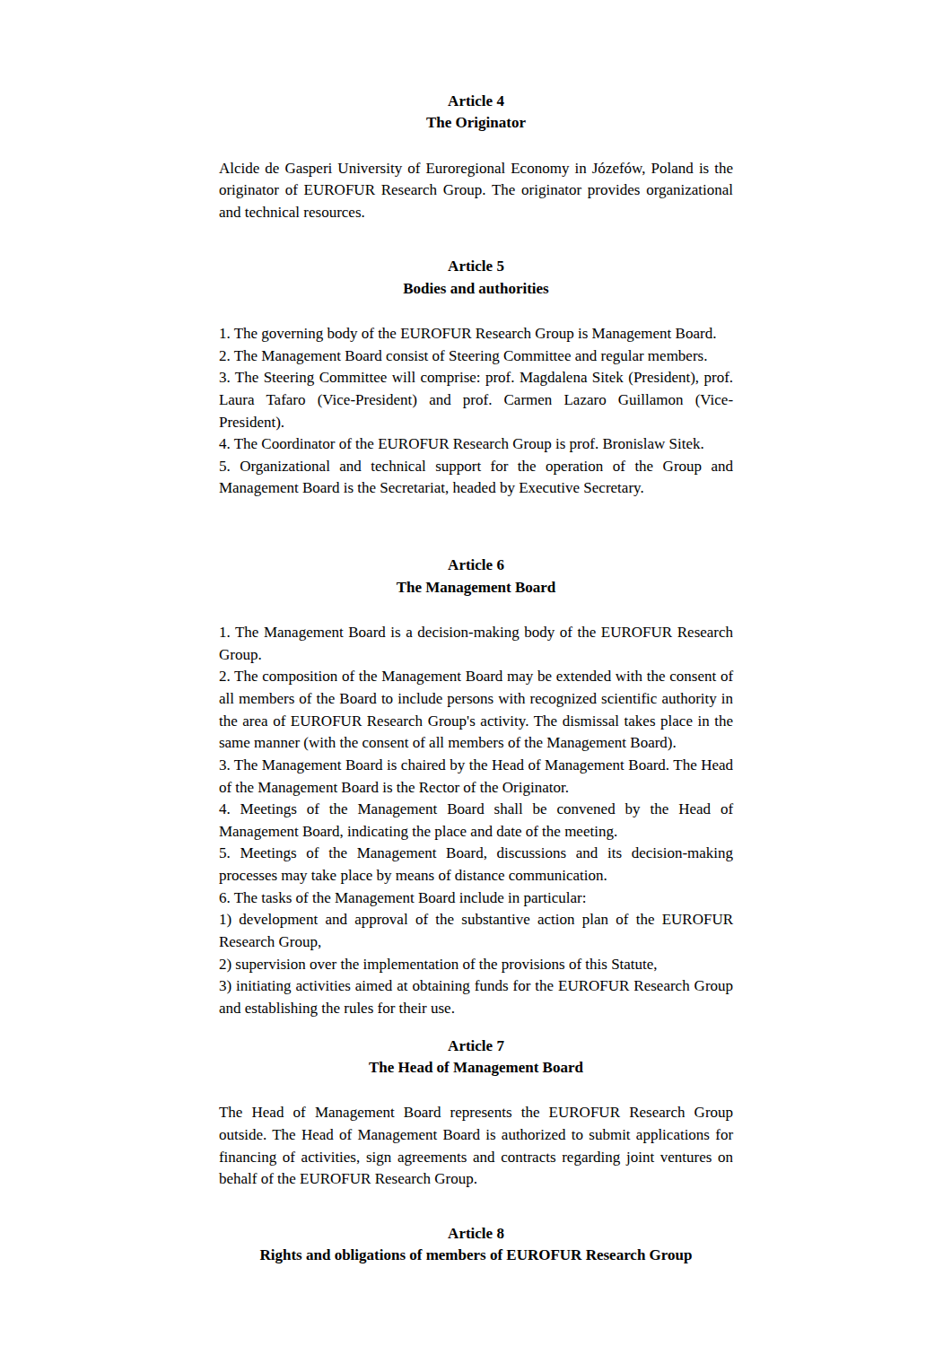Article 4
The Originator
Alcide de Gasperi University of Euroregional Economy in Józefów, Poland is the originator of EUROFUR Research Group. The originator provides organizational and technical resources.
Article 5
Bodies and authorities
1. The governing body of the EUROFUR Research Group is Management Board.
2. The Management Board consist of Steering Committee and regular members.
3. The Steering Committee will comprise: prof. Magdalena Sitek (President), prof. Laura Tafaro (Vice-President) and prof. Carmen Lazaro Guillamon (Vice-President).
4. The Coordinator of the EUROFUR Research Group is prof. Bronislaw Sitek.
5. Organizational and technical support for the operation of the Group and Management Board is the Secretariat, headed by Executive Secretary.
Article 6
The Management Board
1. The Management Board is a decision-making body of the EUROFUR Research Group.
2. The composition of the Management Board may be extended with the consent of all members of the Board to include persons with recognized scientific authority in the area of EUROFUR Research Group's activity. The dismissal takes place in the same manner (with the consent of all members of the Management Board).
3. The Management Board is chaired by the Head of Management Board. The Head of the Management Board is the Rector of the Originator.
4. Meetings of the Management Board shall be convened by the Head of Management Board, indicating the place and date of the meeting.
5. Meetings of the Management Board, discussions and its decision-making processes may take place by means of distance communication.
6. The tasks of the Management Board include in particular:
1) development and approval of the substantive action plan of the EUROFUR Research Group,
2) supervision over the implementation of the provisions of this Statute,
3) initiating activities aimed at obtaining funds for the EUROFUR Research Group and establishing the rules for their use.
Article 7
The Head of Management Board
The Head of Management Board represents the EUROFUR Research Group outside. The Head of Management Board is authorized to submit applications for financing of activities, sign agreements and contracts regarding joint ventures on behalf of the EUROFUR Research Group.
Article 8
Rights and obligations of members of EUROFUR Research Group